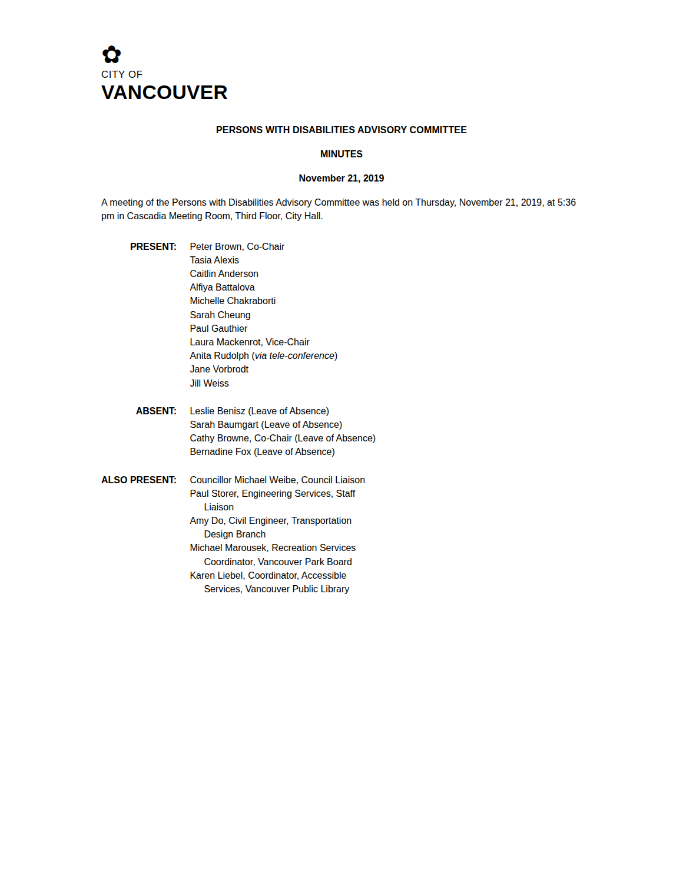✿
CITY OF
VANCOUVER
PERSONS WITH DISABILITIES ADVISORY COMMITTEE
MINUTES
November 21, 2019
A meeting of the Persons with Disabilities Advisory Committee was held on Thursday, November 21, 2019, at 5:36 pm in Cascadia Meeting Room, Third Floor, City Hall.
| PRESENT: | Peter Brown, Co-Chair Tasia Alexis Caitlin Anderson Alfiya Battalova Michelle Chakraborti Sarah Cheung Paul Gauthier Laura Mackenrot, Vice-Chair Anita Rudolph ( via tele-conference ) Jane Vorbrodt Jill Weiss |
| ABSENT: | Leslie Benisz (Leave of Absence) Sarah Baumgart (Leave of Absence) Cathy Browne, Co-Chair (Leave of Absence) Bernadine Fox (Leave of Absence) |
| ALSO PRESENT: | Councillor Michael Weibe, Council Liaison Paul Storer, Engineering Services, Staff Liaison Amy Do, Civil Engineer, Transportation Design Branch Michael Marousek, Recreation Services Coordinator, Vancouver Park Board Karen Liebel, Coordinator, Accessible Services, Vancouver Public Library |